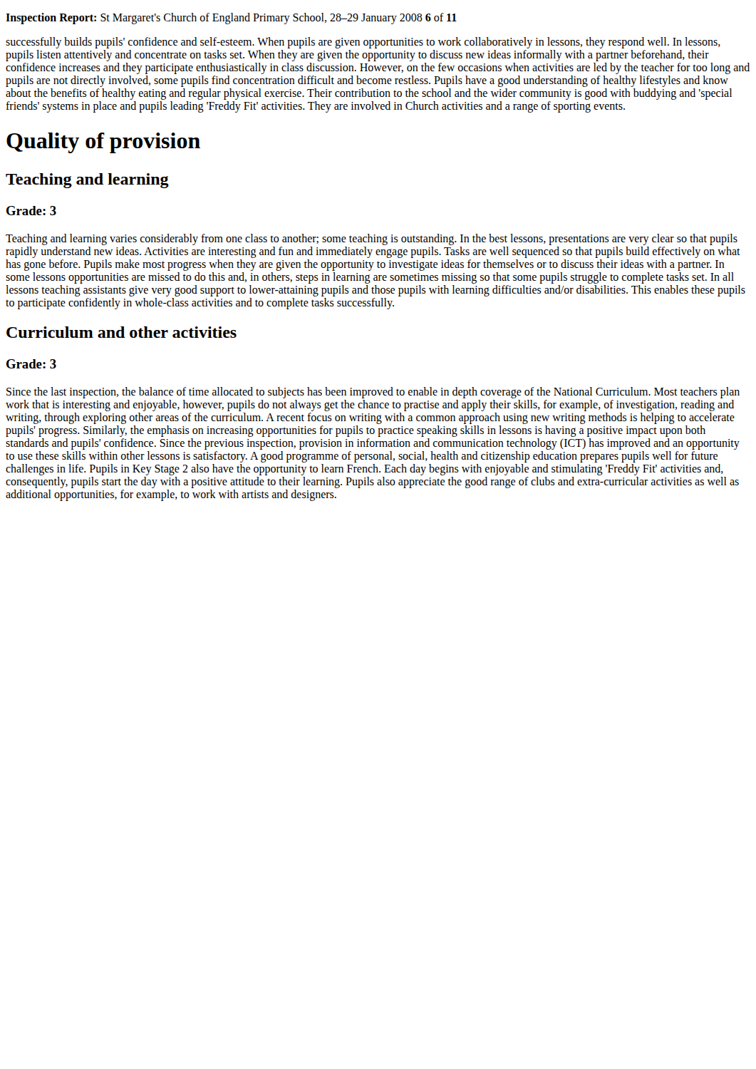Inspection Report: St Margaret's Church of England Primary School, 28–29 January 2008 6 of 11
successfully builds pupils' confidence and self-esteem. When pupils are given opportunities to work collaboratively in lessons, they respond well. In lessons, pupils listen attentively and concentrate on tasks set. When they are given the opportunity to discuss new ideas informally with a partner beforehand, their confidence increases and they participate enthusiastically in class discussion. However, on the few occasions when activities are led by the teacher for too long and pupils are not directly involved, some pupils find concentration difficult and become restless. Pupils have a good understanding of healthy lifestyles and know about the benefits of healthy eating and regular physical exercise. Their contribution to the school and the wider community is good with buddying and 'special friends' systems in place and pupils leading 'Freddy Fit' activities. They are involved in Church activities and a range of sporting events.
Quality of provision
Teaching and learning
Grade: 3
Teaching and learning varies considerably from one class to another; some teaching is outstanding. In the best lessons, presentations are very clear so that pupils rapidly understand new ideas. Activities are interesting and fun and immediately engage pupils. Tasks are well sequenced so that pupils build effectively on what has gone before. Pupils make most progress when they are given the opportunity to investigate ideas for themselves or to discuss their ideas with a partner. In some lessons opportunities are missed to do this and, in others, steps in learning are sometimes missing so that some pupils struggle to complete tasks set. In all lessons teaching assistants give very good support to lower-attaining pupils and those pupils with learning difficulties and/or disabilities. This enables these pupils to participate confidently in whole-class activities and to complete tasks successfully.
Curriculum and other activities
Grade: 3
Since the last inspection, the balance of time allocated to subjects has been improved to enable in depth coverage of the National Curriculum. Most teachers plan work that is interesting and enjoyable, however, pupils do not always get the chance to practise and apply their skills, for example, of investigation, reading and writing, through exploring other areas of the curriculum. A recent focus on writing with a common approach using new writing methods is helping to accelerate pupils' progress. Similarly, the emphasis on increasing opportunities for pupils to practice speaking skills in lessons is having a positive impact upon both standards and pupils' confidence. Since the previous inspection, provision in information and communication technology (ICT) has improved and an opportunity to use these skills within other lessons is satisfactory. A good programme of personal, social, health and citizenship education prepares pupils well for future challenges in life. Pupils in Key Stage 2 also have the opportunity to learn French. Each day begins with enjoyable and stimulating 'Freddy Fit' activities and, consequently, pupils start the day with a positive attitude to their learning. Pupils also appreciate the good range of clubs and extra-curricular activities as well as additional opportunities, for example, to work with artists and designers.